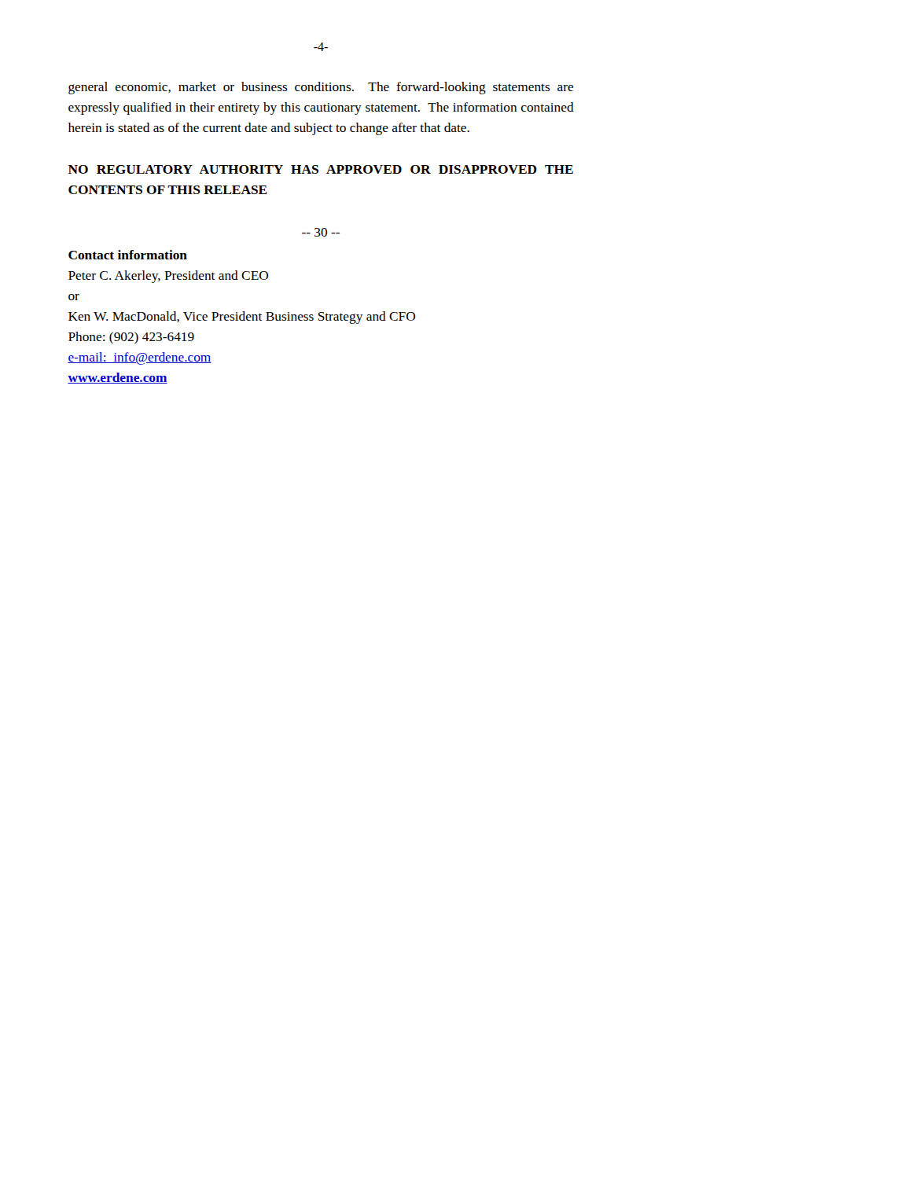-4-
general economic, market or business conditions. The forward-looking statements are expressly qualified in their entirety by this cautionary statement. The information contained herein is stated as of the current date and subject to change after that date.
NO REGULATORY AUTHORITY HAS APPROVED OR DISAPPROVED THE CONTENTS OF THIS RELEASE
-- 30 --
Contact information
Peter C. Akerley, President and CEO
or
Ken W. MacDonald, Vice President Business Strategy and CFO
Phone: (902) 423-6419
e-mail: info@erdene.com
www.erdene.com